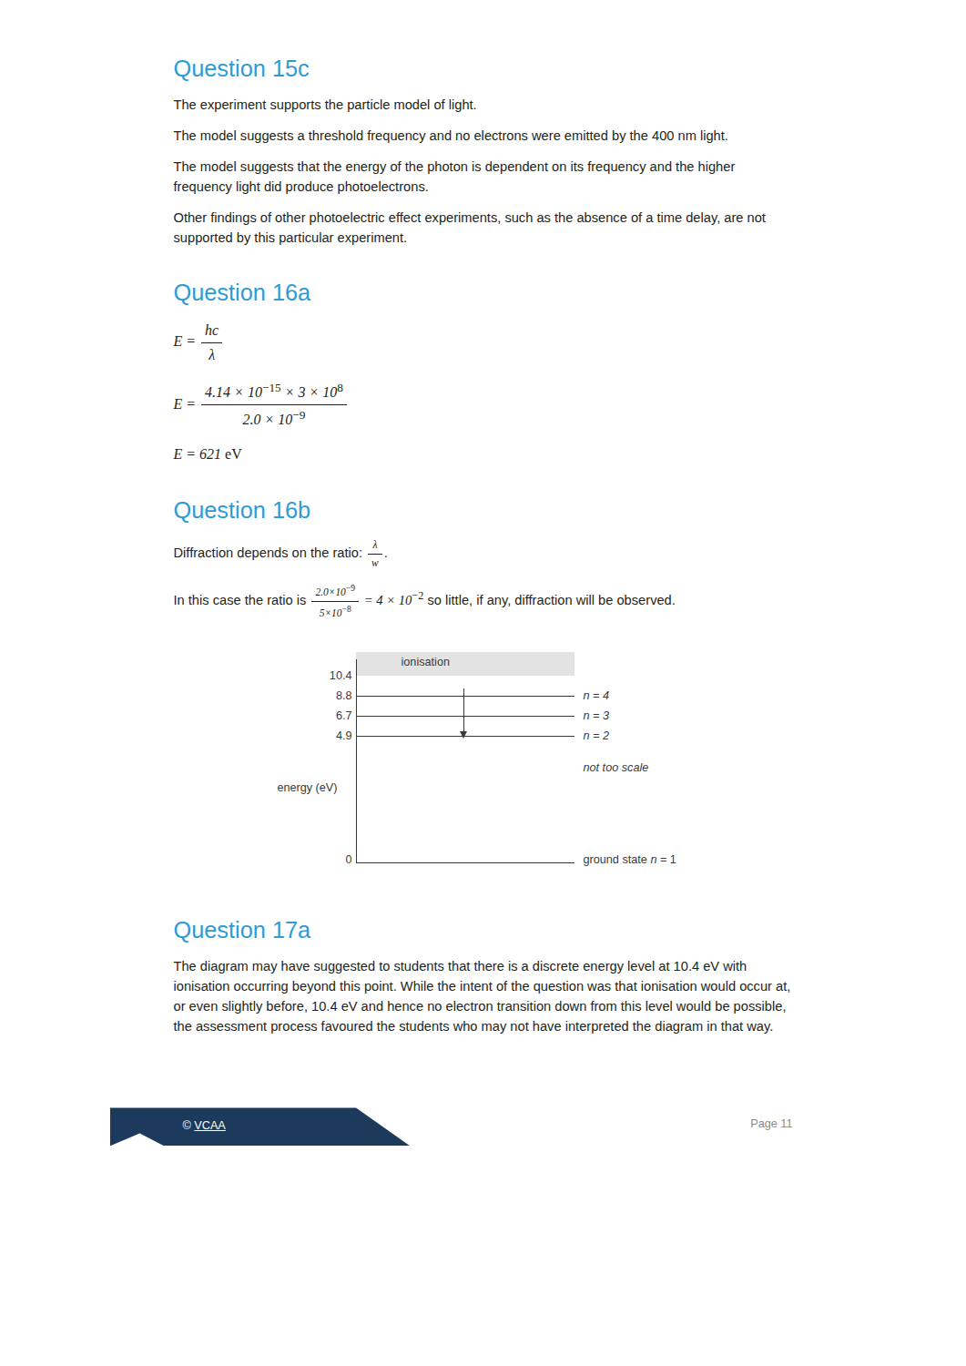Question 15c
The experiment supports the particle model of light.
The model suggests a threshold frequency and no electrons were emitted by the 400 nm light.
The model suggests that the energy of the photon is dependent on its frequency and the higher frequency light did produce photoelectrons.
Other findings of other photoelectric effect experiments, such as the absence of a time delay, are not supported by this particular experiment.
Question 16a
E = hc λ
E = 4.14 × 10−15 × 3 × 1082.0 × 10−9
E = 621 eV
Question 16b
Diffraction depends on the ratio: λw.
In this case the ratio is 2.0×10−95×10−8 = 4 × 10−2 so little, if any, diffraction will be observed.
ionisation
energy (eV)
10.4
8.8
n = 4
6.7
n = 3
4.9
n = 2
not too scale
0
ground state n = 1
Question 17a
The diagram may have suggested to students that there is a discrete energy level at 10.4 eV with ionisation occurring beyond this point. While the intent of the question was that ionisation would occur at, or even slightly before, 10.4 eV and hence no electron transition down from this level would be possible, the assessment process favoured the students who may not have interpreted the diagram in that way.
© VCAA
Page 11